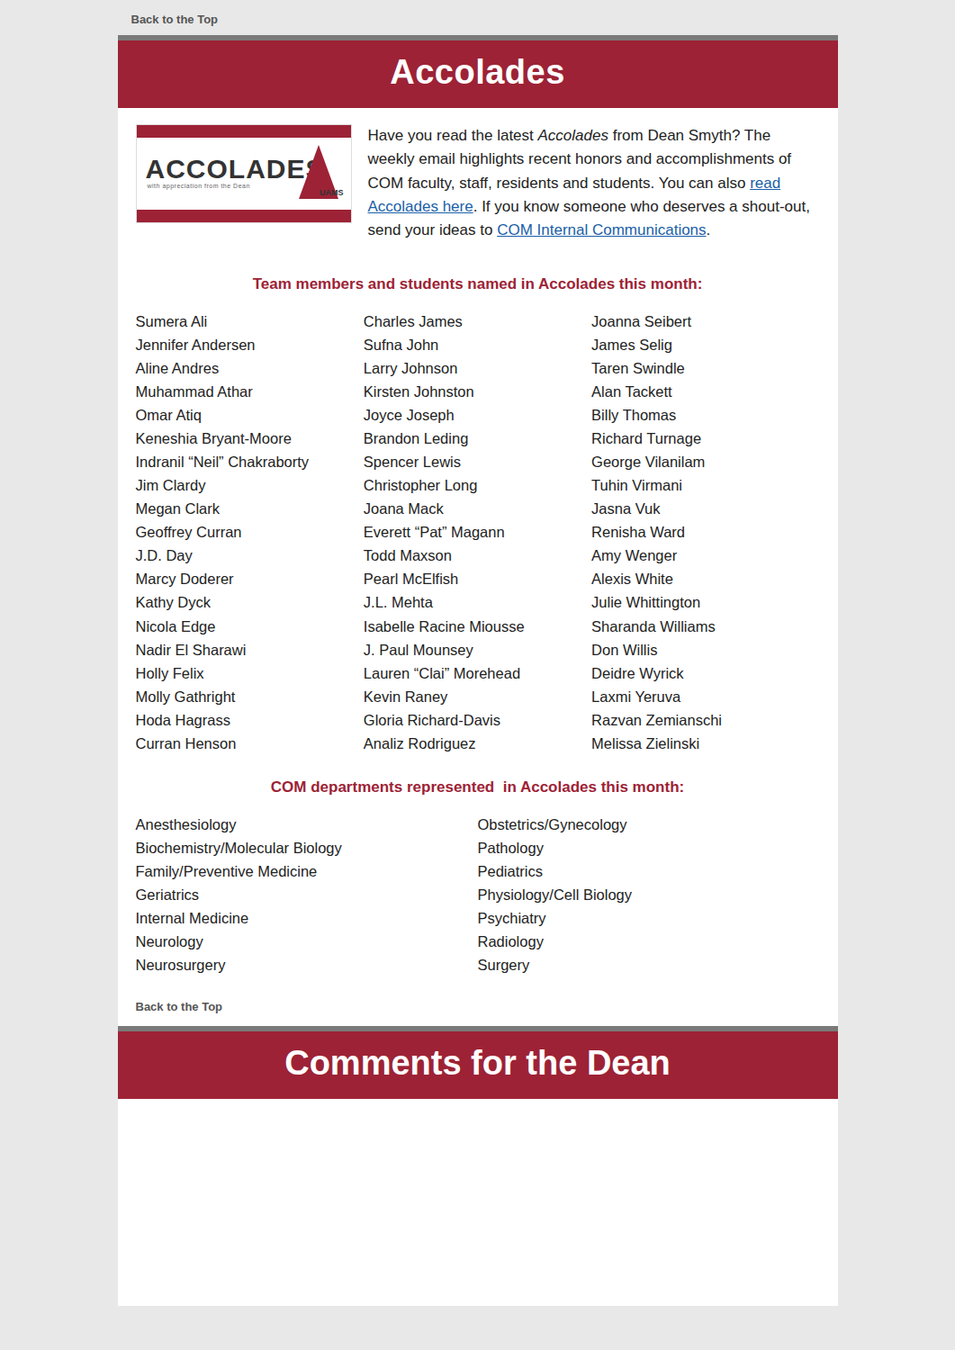Back to the Top
Accolades
ACCOLADES with appreciation from the Dean UAMS
Have you read the latest Accolades from Dean Smyth? The weekly email highlights recent honors and accomplishments of COM faculty, staff, residents and students. You can also read Accolades here. If you know someone who deserves a shout-out, send your ideas to COM Internal Communications.
Team members and students named in Accolades this month:
Sumera Ali
Jennifer Andersen
Aline Andres
Muhammad Athar
Omar Atiq
Keneshia Bryant-Moore
Indranil “Neil” Chakraborty
Jim Clardy
Megan Clark
Geoffrey Curran
J.D. Day
Marcy Doderer
Kathy Dyck
Nicola Edge
Nadir El Sharawi
Holly Felix
Molly Gathright
Hoda Hagrass
Curran Henson
Charles James
Sufna John
Larry Johnson
Kirsten Johnston
Joyce Joseph
Brandon Leding
Spencer Lewis
Christopher Long
Joana Mack
Everett “Pat” Magann
Todd Maxson
Pearl McElfish
J.L. Mehta
Isabelle Racine Miousse
J. Paul Mounsey
Lauren “Clai” Morehead
Kevin Raney
Gloria Richard-Davis
Analiz Rodriguez
Joanna Seibert
James Selig
Taren Swindle
Alan Tackett
Billy Thomas
Richard Turnage
George Vilanilam
Tuhin Virmani
Jasna Vuk
Renisha Ward
Amy Wenger
Alexis White
Julie Whittington
Sharanda Williams
Don Willis
Deidre Wyrick
Laxmi Yeruva
Razvan Zemianschi
Melissa Zielinski
COM departments represented in Accolades this month:
Anesthesiology
Biochemistry/Molecular Biology
Family/Preventive Medicine
Geriatrics
Internal Medicine
Neurology
Neurosurgery
Obstetrics/Gynecology
Pathology
Pediatrics
Physiology/Cell Biology
Psychiatry
Radiology
Surgery
Back to the Top
Comments for the Dean